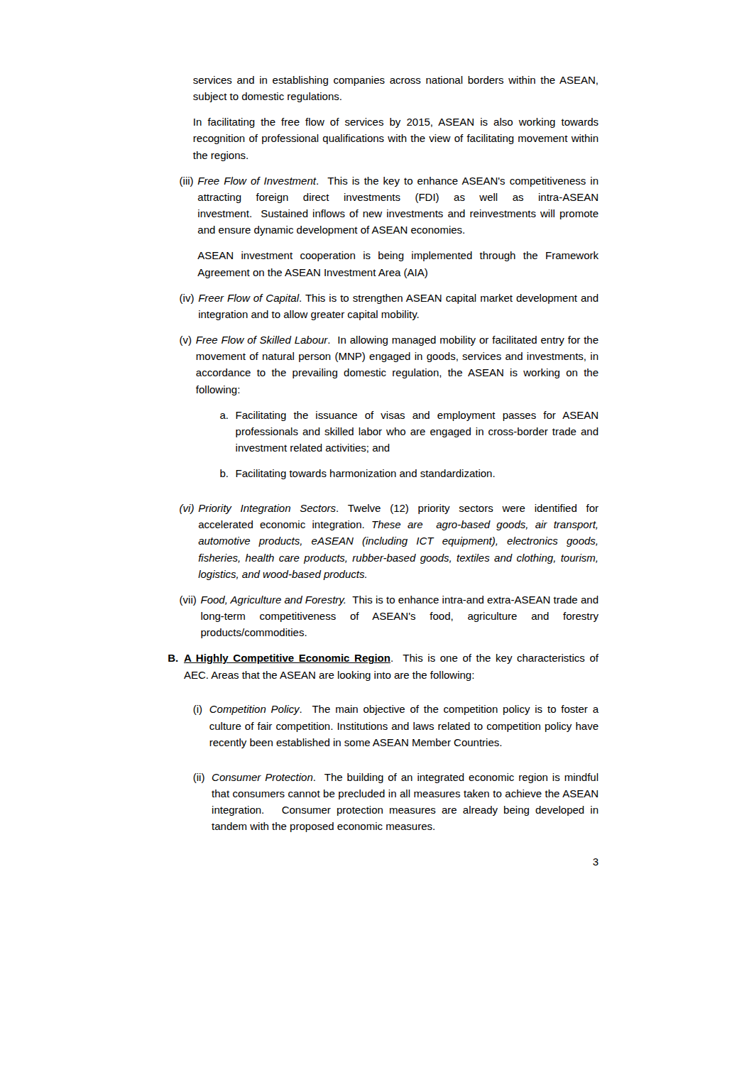services and in establishing companies across national borders within the ASEAN, subject to domestic regulations.
In facilitating the free flow of services by 2015, ASEAN is also working towards recognition of professional qualifications with the view of facilitating movement within the regions.
(iii)
Free Flow of Investment. This is the key to enhance ASEAN's competitiveness in attracting foreign direct investments (FDI) as well as intra-ASEAN investment. Sustained inflows of new investments and reinvestments will promote and ensure dynamic development of ASEAN economies.
ASEAN investment cooperation is being implemented through the Framework Agreement on the ASEAN Investment Area (AIA)
(iv)
Freer Flow of Capital. This is to strengthen ASEAN capital market development and integration and to allow greater capital mobility.
(v)
Free Flow of Skilled Labour. In allowing managed mobility or facilitated entry for the movement of natural person (MNP) engaged in goods, services and investments, in accordance to the prevailing domestic regulation, the ASEAN is working on the following:
a.
Facilitating the issuance of visas and employment passes for ASEAN professionals and skilled labor who are engaged in cross-border trade and investment related activities; and
b.
Facilitating towards harmonization and standardization.
(vi)
Priority Integration Sectors. Twelve (12) priority sectors were identified for accelerated economic integration. These are agro-based goods, air transport, automotive products, eASEAN (including ICT equipment), electronics goods, fisheries, health care products, rubber-based goods, textiles and clothing, tourism, logistics, and wood-based products.
(vii)
Food, Agriculture and Forestry. This is to enhance intra-and extra-ASEAN trade and long-term competitiveness of ASEAN's food, agriculture and forestry products/commodities.
B.
A Highly Competitive Economic Region. This is one of the key characteristics of AEC. Areas that the ASEAN are looking into are the following:
(i)
Competition Policy. The main objective of the competition policy is to foster a culture of fair competition. Institutions and laws related to competition policy have recently been established in some ASEAN Member Countries.
(ii)
Consumer Protection. The building of an integrated economic region is mindful that consumers cannot be precluded in all measures taken to achieve the ASEAN integration. Consumer protection measures are already being developed in tandem with the proposed economic measures.
3